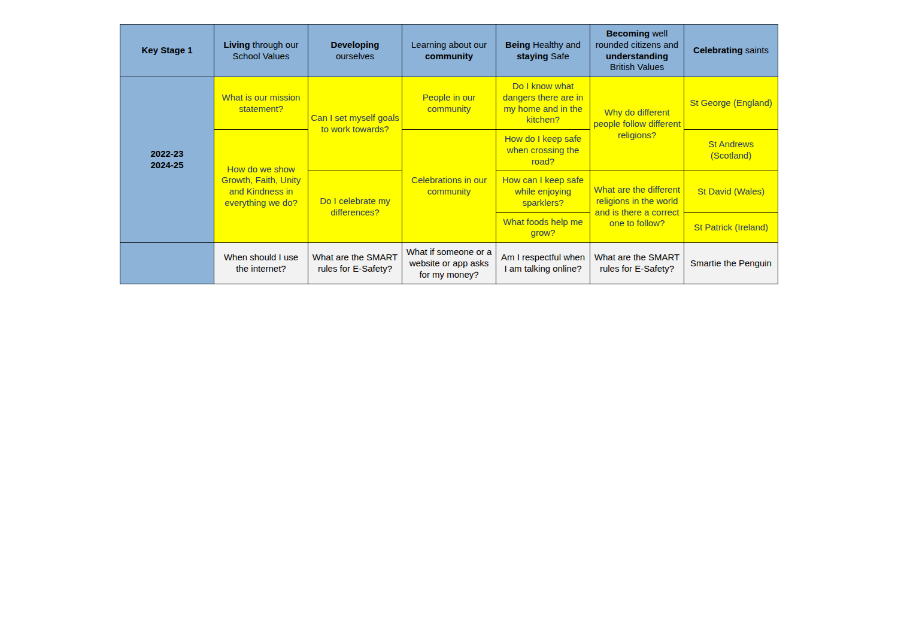| Key Stage 1 | Living through our School Values | Developing ourselves | Learning about our community | Being Healthy and staying Safe | Becoming well rounded citizens and understanding British Values | Celebrating saints |
| --- | --- | --- | --- | --- | --- | --- |
| 2022-23 2024-25 | What is our mission statement? | Can I set myself goals to work towards? | People in our community | Do I know what dangers there are in my home and in the kitchen? | Why do different people follow different religions? | St George (England) |
| How do we show Growth, Faith, Unity and Kindness in everything we do? | Celebrations in our community | How do I keep safe when crossing the road? | St Andrews (Scotland) |
| Do I celebrate my differences? | How can I keep safe while enjoying sparklers? | What are the different religions in the world and is there a correct one to follow? | St David (Wales) |
| What foods help me grow? | St Patrick (Ireland) |
| | When should I use the internet? | What are the SMART rules for E-Safety? | What if someone or a website or app asks for my money? | Am I respectful when I am talking online? | What are the SMART rules for E-Safety? | Smartie the Penguin |